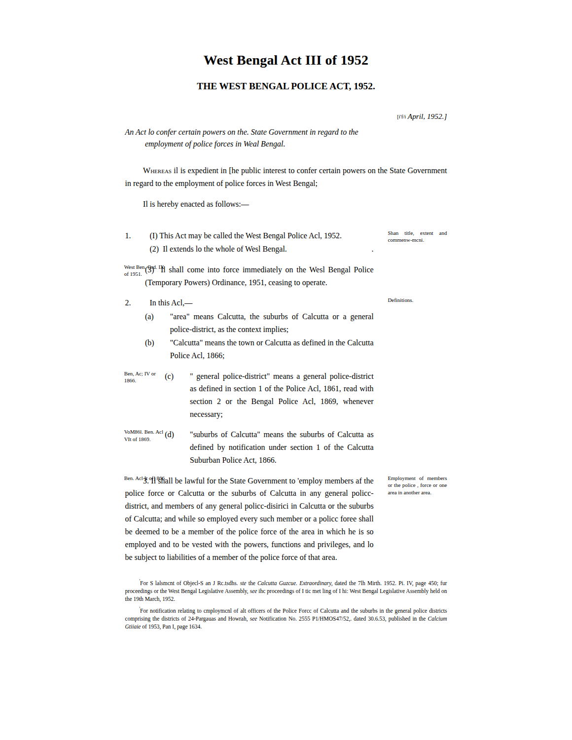West Bengal Act III of 1952
THE WEST BENGAL POLICE ACT, 1952.
[i'f/i April, 1952.]
An Act lo confer certain powers on the. State Government in regard to the employment of police forces in Weal Bengal.
Whereas il is expedient in [he public interest to confer certain powers on the State Government in regard to the employment of police forces in West Bengal;
Il is hereby enacted as follows:—
Shan title, extent and commenw-mcni.
1.(I) This Act may be called the West Bengal Police Acl, 1952.
(2) Il extends lo the whole of Wesl Bengal..
West Ben. Ord. IX of 1951.
(3) Il shall come into force immediately on the Wesl Bengal Police (Temporary Powers) Ordinance, 1951, ceasing to operate.
Definitions.
2. In this Acl,—
(a)"area" means Calcutta, the suburbs of Calcutta or a general police-district, as the context implies; (b)"Calcutta" means the town or Calcutta as defined in the Calcutta Police Acl, 1866;
Ben, Ac; IV or 1866.
(c)" general police-district" means a general police-district as defined in section 1 of the Police Acl, 1861, read with section 2 or the Bengal Police Acl, 1869, whenever necessary;
VoM86l. Ben. Acl VIt of 1869.
(d)"suburbs of Calcutta" means the suburbs of Calcutta as defined by notification under section 1 of the Calcutta Suburban Police Act, 1866.
Ben. Acl It of] 866.
Employment of members or the police , force or one area in another area.
3. Il shall be lawful for the State Government to 'employ members af the police force or Calcutta or the suburbs of Calcutta in any general policc-district, and members of any general policc-disirici in Calcutta or the suburbs of Calcutta; and while so employed every such member or a policc foree shall be deemed to be a member of the police force of the area in which he is so employed and to be vested with the powers, functions and privileges, and lo be subject to liabilities of a member of the police force of that area.
'For S lalsmcnt of Objecl-S an J Rc.tsdhs. ste the Calcutta Guzcue. Extraordinary, dated the 7lh Mirth. 1952. Pi. IV, page 450; fur proceedings or the West Bengal Legislative Assembly, see ihc proceedings of I tic met ling of I hi: West Bengal Legislative Assembly held on the 19th March, 1952.
'For notification relating to cmploymcnl of alt officers of the Police Forcc of Calcutta and the suburbs in the general police districts comprising the districts of 24-Pargauas and Howrah, see Notification No. 2555 P1/HMOS47/52,. dated 30.6.53, published in the Calcium Gtiiaie of 1953, Pan I, page 1634.